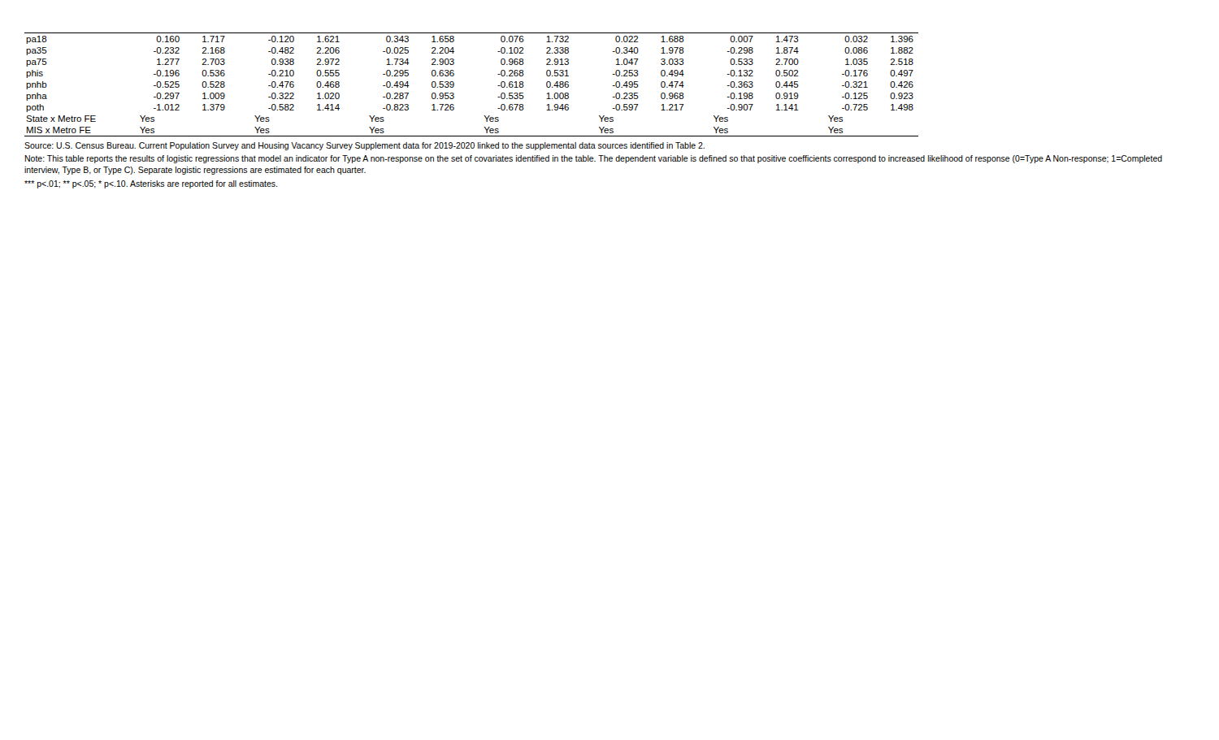| pa18 | 0.160 | 1.717 | | -0.120 | 1.621 | | 0.343 | 1.658 | | 0.076 | 1.732 | | 0.022 | 1.688 | | 0.007 | 1.473 | | 0.032 | 1.396 |
| pa35 | -0.232 | 2.168 | | -0.482 | 2.206 | | -0.025 | 2.204 | | -0.102 | 2.338 | | -0.340 | 1.978 | | -0.298 | 1.874 | | 0.086 | 1.882 |
| pa75 | 1.277 | 2.703 | | 0.938 | 2.972 | | 1.734 | 2.903 | | 0.968 | 2.913 | | 1.047 | 3.033 | | 0.533 | 2.700 | | 1.035 | 2.518 |
| phis | -0.196 | 0.536 | | -0.210 | 0.555 | | -0.295 | 0.636 | | -0.268 | 0.531 | | -0.253 | 0.494 | | -0.132 | 0.502 | | -0.176 | 0.497 |
| pnhb | -0.525 | 0.528 | | -0.476 | 0.468 | | -0.494 | 0.539 | | -0.618 | 0.486 | | -0.495 | 0.474 | | -0.363 | 0.445 | | -0.321 | 0.426 |
| pnha | -0.297 | 1.009 | | -0.322 | 1.020 | | -0.287 | 0.953 | | -0.535 | 1.008 | | -0.235 | 0.968 | | -0.198 | 0.919 | | -0.125 | 0.923 |
| poth | -1.012 | 1.379 | | -0.582 | 1.414 | | -0.823 | 1.726 | | -0.678 | 1.946 | | -0.597 | 1.217 | | -0.907 | 1.141 | | -0.725 | 1.498 |
| State x Metro FE | Yes | | Yes | | Yes | | Yes | | Yes | | Yes | | Yes |
| MIS x Metro FE | Yes | | Yes | | Yes | | Yes | | Yes | | Yes | | Yes |
Source: U.S. Census Bureau. Current Population Survey and Housing Vacancy Survey Supplement data for 2019-2020 linked to the supplemental data sources identified in Table 2.
Note: This table reports the results of logistic regressions that model an indicator for Type A non-response on the set of covariates identified in the table. The dependent variable is defined so that positive coefficients correspond to increased likelihood of response (0=Type A Non-response; 1=Completed interview, Type B, or Type C). Separate logistic regressions are estimated for each quarter.
*** p<.01; ** p<.05; * p<.10. Asterisks are reported for all estimates.